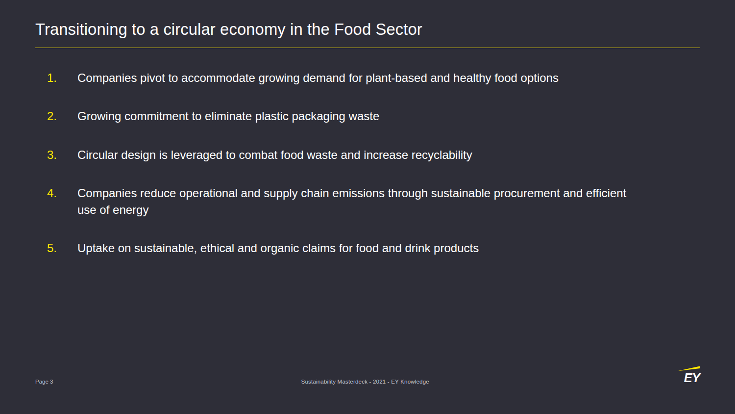Transitioning to a circular economy in the Food Sector
Companies pivot to accommodate growing demand for plant-based and healthy food options
Growing commitment to eliminate plastic packaging waste
Circular design is leveraged to combat food waste and increase recyclability
Companies reduce operational and supply chain emissions through sustainable procurement and efficient use of energy
Uptake on sustainable, ethical and organic claims for food and drink products
Page 3 Sustainability Masterdeck - 2021 - EY Knowledge EY